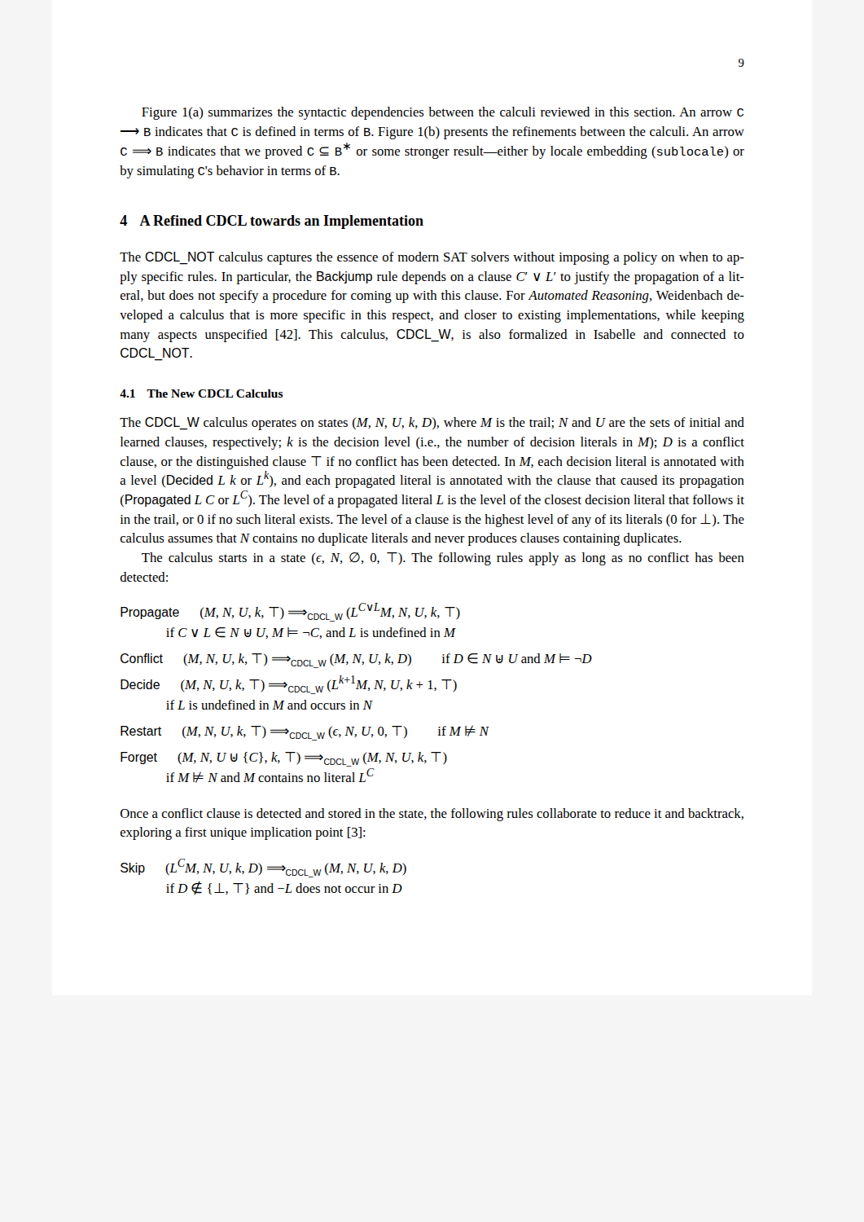9
Figure 1(a) summarizes the syntactic dependencies between the calculi reviewed in this section. An arrow C ⟶ B indicates that C is defined in terms of B. Figure 1(b) presents the refinements between the calculi. An arrow C ⟹ B indicates that we proved C ⊆ B∗ or some stronger result—either by locale embedding (sublocale) or by simulating C's behavior in terms of B.
4 A Refined CDCL towards an Implementation
The CDCL_NOT calculus captures the essence of modern SAT solvers without imposing a policy on when to apply specific rules. In particular, the Backjump rule depends on a clause C′ ∨ L′ to justify the propagation of a literal, but does not specify a procedure for coming up with this clause. For Automated Reasoning, Weidenbach developed a calculus that is more specific in this respect, and closer to existing implementations, while keeping many aspects unspecified [42]. This calculus, CDCL_W, is also formalized in Isabelle and connected to CDCL_NOT.
4.1 The New CDCL Calculus
The CDCL_W calculus operates on states (M, N, U, k, D), where M is the trail; N and U are the sets of initial and learned clauses, respectively; k is the decision level (i.e., the number of decision literals in M); D is a conflict clause, or the distinguished clause ⊤ if no conflict has been detected. In M, each decision literal is annotated with a level (Decided L k or Lk), and each propagated literal is annotated with the clause that caused its propagation (Propagated L C or LC). The level of a propagated literal L is the level of the closest decision literal that follows it in the trail, or 0 if no such literal exists. The level of a clause is the highest level of any of its literals (0 for ⊥). The calculus assumes that N contains no duplicate literals and never produces clauses containing duplicates.
The calculus starts in a state (ϵ, N, ∅, 0, ⊤). The following rules apply as long as no conflict has been detected:
Propagate (M, N, U, k, ⊤) ⟹CDCL_W (LC∨LM, N, U, k, ⊤) if C ∨ L ∈ N ⊎ U, M ⊨ ¬C, and L is undefined in M
Conflict (M, N, U, k, ⊤) ⟹CDCL_W (M, N, U, k, D) if D ∈ N ⊎ U and M ⊨ ¬D
Decide (M, N, U, k, ⊤) ⟹CDCL_W (Lk+1M, N, U, k + 1, ⊤) if L is undefined in M and occurs in N
Restart (M, N, U, k, ⊤) ⟹CDCL_W (ϵ, N, U, 0, ⊤) if M ⊭ N
Forget (M, N, U ⊎ {C}, k, ⊤) ⟹CDCL_W (M, N, U, k, ⊤) if M ⊭ N and M contains no literal LC
Once a conflict clause is detected and stored in the state, the following rules collaborate to reduce it and backtrack, exploring a first unique implication point [3]:
Skip (LCM, N, U, k, D) ⟹CDCL_W (M, N, U, k, D) if D ∉ {⊥, ⊤} and −L does not occur in D